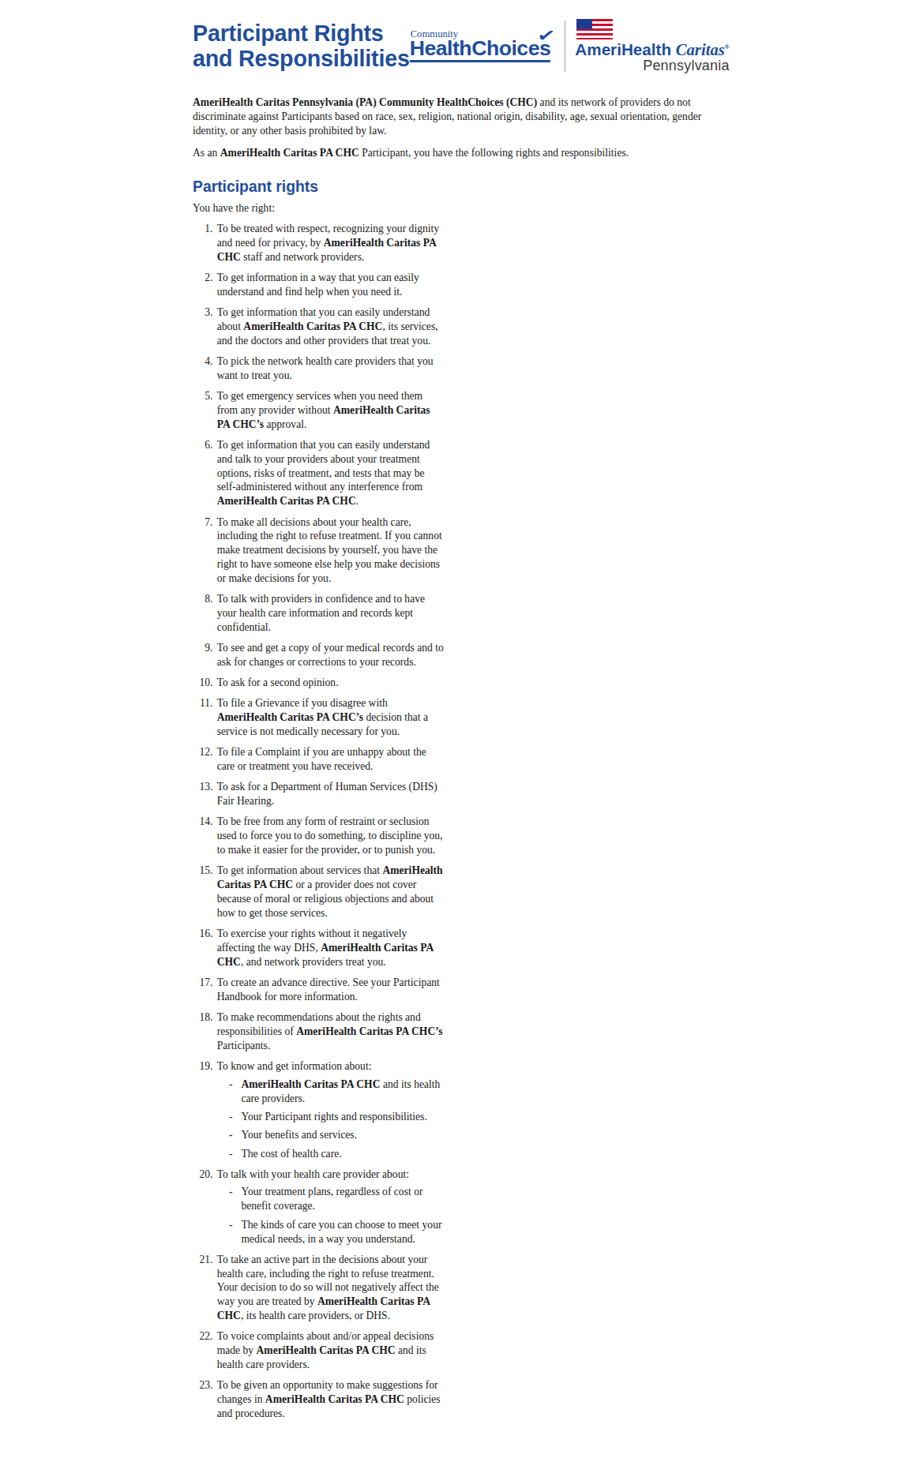Participant Rights
and Responsibilities
Community ✓ Health Choices
AmeriHealth Caritas®
Pennsylvania
AmeriHealth Caritas Pennsylvania (PA) Community HealthChoices (CHC) and its network of providers do not discriminate against Participants based on race, sex, religion, national origin, disability, age, sexual orientation, gender identity, or any other basis prohibited by law.
As an AmeriHealth Caritas PA CHC Participant, you have the following rights and responsibilities.
Participant rights
You have the right:
To be treated with respect, recognizing your dignity and need for privacy, by AmeriHealth Caritas PA CHC staff and network providers.
To get information in a way that you can easily understand and find help when you need it.
To get information that you can easily understand about AmeriHealth Caritas PA CHC, its services, and the doctors and other providers that treat you.
To pick the network health care providers that you want to treat you.
To get emergency services when you need them from any provider without AmeriHealth Caritas PA CHC’s approval.
To get information that you can easily understand and talk to your providers about your treatment options, risks of treatment, and tests that may be self-administered without any interference from AmeriHealth Caritas PA CHC.
To make all decisions about your health care, including the right to refuse treatment. If you cannot make treatment decisions by yourself, you have the right to have someone else help you make decisions or make decisions for you.
To talk with providers in confidence and to have your health care information and records kept confidential.
To see and get a copy of your medical records and to ask for changes or corrections to your records.
To ask for a second opinion.
To file a Grievance if you disagree with AmeriHealth Caritas PA CHC’s decision that a service is not medically necessary for you.
To file a Complaint if you are unhappy about the care or treatment you have received.
To ask for a Department of Human Services (DHS) Fair Hearing.
To be free from any form of restraint or seclusion used to force you to do something, to discipline you, to make it easier for the provider, or to punish you.
To get information about services that AmeriHealth Caritas PA CHC or a provider does not cover because of moral or religious objections and about how to get those services.
To exercise your rights without it negatively affecting the way DHS, AmeriHealth Caritas PA CHC, and network providers treat you.
To create an advance directive. See your Participant Handbook for more information.
To make recommendations about the rights and responsibilities of AmeriHealth Caritas PA CHC’s Participants.
To know and get information about:
AmeriHealth Caritas PA CHC and its health care providers.
Your Participant rights and responsibilities.
Your benefits and services.
The cost of health care.
To talk with your health care provider about:
Your treatment plans, regardless of cost or benefit coverage.
The kinds of care you can choose to meet your medical needs, in a way you understand.
To take an active part in the decisions about your health care, including the right to refuse treatment. Your decision to do so will not negatively affect the way you are treated by AmeriHealth Caritas PA CHC, its health care providers, or DHS.
To voice complaints about and/or appeal decisions made by AmeriHealth Caritas PA CHC and its health care providers.
To be given an opportunity to make suggestions for changes in AmeriHealth Caritas PA CHC policies and procedures.